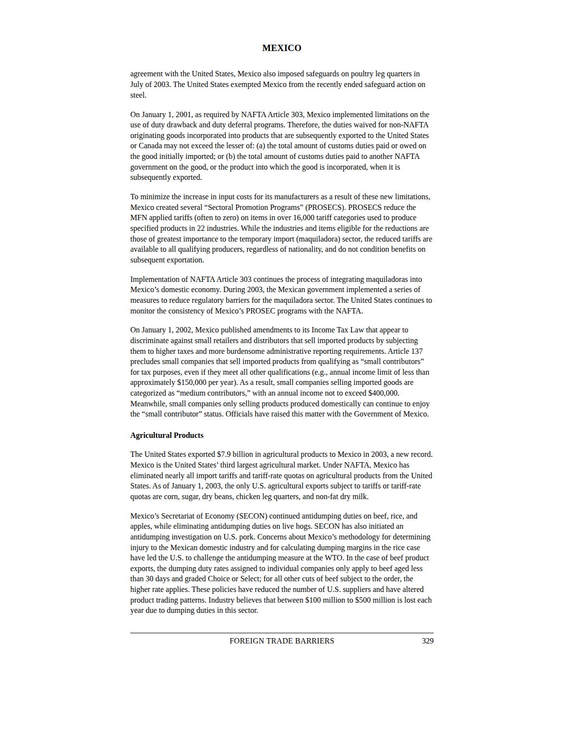MEXICO
agreement with the United States, Mexico also imposed safeguards on poultry leg quarters in July of 2003. The United States exempted Mexico from the recently ended safeguard action on steel.
On January 1, 2001, as required by NAFTA Article 303, Mexico implemented limitations on the use of duty drawback and duty deferral programs. Therefore, the duties waived for non-NAFTA originating goods incorporated into products that are subsequently exported to the United States or Canada may not exceed the lesser of: (a) the total amount of customs duties paid or owed on the good initially imported; or (b) the total amount of customs duties paid to another NAFTA government on the good, or the product into which the good is incorporated, when it is subsequently exported.
To minimize the increase in input costs for its manufacturers as a result of these new limitations, Mexico created several “Sectoral Promotion Programs” (PROSECS). PROSECS reduce the MFN applied tariffs (often to zero) on items in over 16,000 tariff categories used to produce specified products in 22 industries. While the industries and items eligible for the reductions are those of greatest importance to the temporary import (maquiladora) sector, the reduced tariffs are available to all qualifying producers, regardless of nationality, and do not condition benefits on subsequent exportation.
Implementation of NAFTA Article 303 continues the process of integrating maquiladoras into Mexico’s domestic economy. During 2003, the Mexican government implemented a series of measures to reduce regulatory barriers for the maquiladora sector. The United States continues to monitor the consistency of Mexico’s PROSEC programs with the NAFTA.
On January 1, 2002, Mexico published amendments to its Income Tax Law that appear to discriminate against small retailers and distributors that sell imported products by subjecting them to higher taxes and more burdensome administrative reporting requirements. Article 137 precludes small companies that sell imported products from qualifying as “small contributors” for tax purposes, even if they meet all other qualifications (e.g., annual income limit of less than approximately $150,000 per year). As a result, small companies selling imported goods are categorized as “medium contributors,” with an annual income not to exceed $400,000. Meanwhile, small companies only selling products produced domestically can continue to enjoy the “small contributor” status. Officials have raised this matter with the Government of Mexico.
Agricultural Products
The United States exported $7.9 billion in agricultural products to Mexico in 2003, a new record. Mexico is the United States’ third largest agricultural market. Under NAFTA, Mexico has eliminated nearly all import tariffs and tariff-rate quotas on agricultural products from the United States. As of January 1, 2003, the only U.S. agricultural exports subject to tariffs or tariff-rate quotas are corn, sugar, dry beans, chicken leg quarters, and non-fat dry milk.
Mexico’s Secretariat of Economy (SECON) continued antidumping duties on beef, rice, and apples, while eliminating antidumping duties on live hogs. SECON has also initiated an antidumping investigation on U.S. pork. Concerns about Mexico’s methodology for determining injury to the Mexican domestic industry and for calculating dumping margins in the rice case have led the U.S. to challenge the antidumping measure at the WTO. In the case of beef product exports, the dumping duty rates assigned to individual companies only apply to beef aged less than 30 days and graded Choice or Select; for all other cuts of beef subject to the order, the higher rate applies. These policies have reduced the number of U.S. suppliers and have altered product trading patterns. Industry believes that between $100 million to $500 million is lost each year due to dumping duties in this sector.
FOREIGN TRADE BARRIERS 329